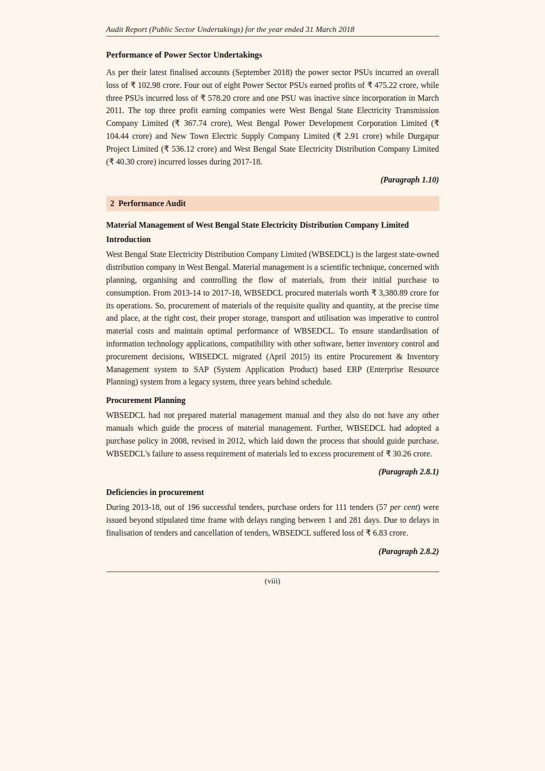Audit Report (Public Sector Undertakings) for the year ended 31 March 2018
Performance of Power Sector Undertakings
As per their latest finalised accounts (September 2018) the power sector PSUs incurred an overall loss of ₹ 102.98 crore. Four out of eight Power Sector PSUs earned profits of ₹ 475.22 crore, while three PSUs incurred loss of ₹ 578.20 crore and one PSU was inactive since incorporation in March 2011. The top three profit earning companies were West Bengal State Electricity Transmission Company Limited (₹ 367.74 crore), West Bengal Power Development Corporation Limited (₹ 104.44 crore) and New Town Electric Supply Company Limited (₹ 2.91 crore) while Durgapur Project Limited (₹ 536.12 crore) and West Bengal State Electricity Distribution Company Limited (₹ 40.30 crore) incurred losses during 2017-18.
(Paragraph 1.10)
2 Performance Audit
Material Management of West Bengal State Electricity Distribution Company Limited
Introduction
West Bengal State Electricity Distribution Company Limited (WBSEDCL) is the largest state-owned distribution company in West Bengal. Material management is a scientific technique, concerned with planning, organising and controlling the flow of materials, from their initial purchase to consumption. From 2013-14 to 2017-18, WBSEDCL procured materials worth ₹ 3,380.89 crore for its operations. So, procurement of materials of the requisite quality and quantity, at the precise time and place, at the right cost, their proper storage, transport and utilisation was imperative to control material costs and maintain optimal performance of WBSEDCL. To ensure standardisation of information technology applications, compatibility with other software, better inventory control and procurement decisions, WBSEDCL migrated (April 2015) its entire Procurement & Inventory Management system to SAP (System Application Product) based ERP (Enterprise Resource Planning) system from a legacy system, three years behind schedule.
Procurement Planning
WBSEDCL had not prepared material management manual and they also do not have any other manuals which guide the process of material management. Further, WBSEDCL had adopted a purchase policy in 2008, revised in 2012, which laid down the process that should guide purchase. WBSEDCL's failure to assess requirement of materials led to excess procurement of ₹ 30.26 crore.
(Paragraph 2.8.1)
Deficiencies in procurement
During 2013-18, out of 196 successful tenders, purchase orders for 111 tenders (57 per cent) were issued beyond stipulated time frame with delays ranging between 1 and 281 days. Due to delays in finalisation of tenders and cancellation of tenders, WBSEDCL suffered loss of ₹ 6.83 crore.
(Paragraph 2.8.2)
(viii)